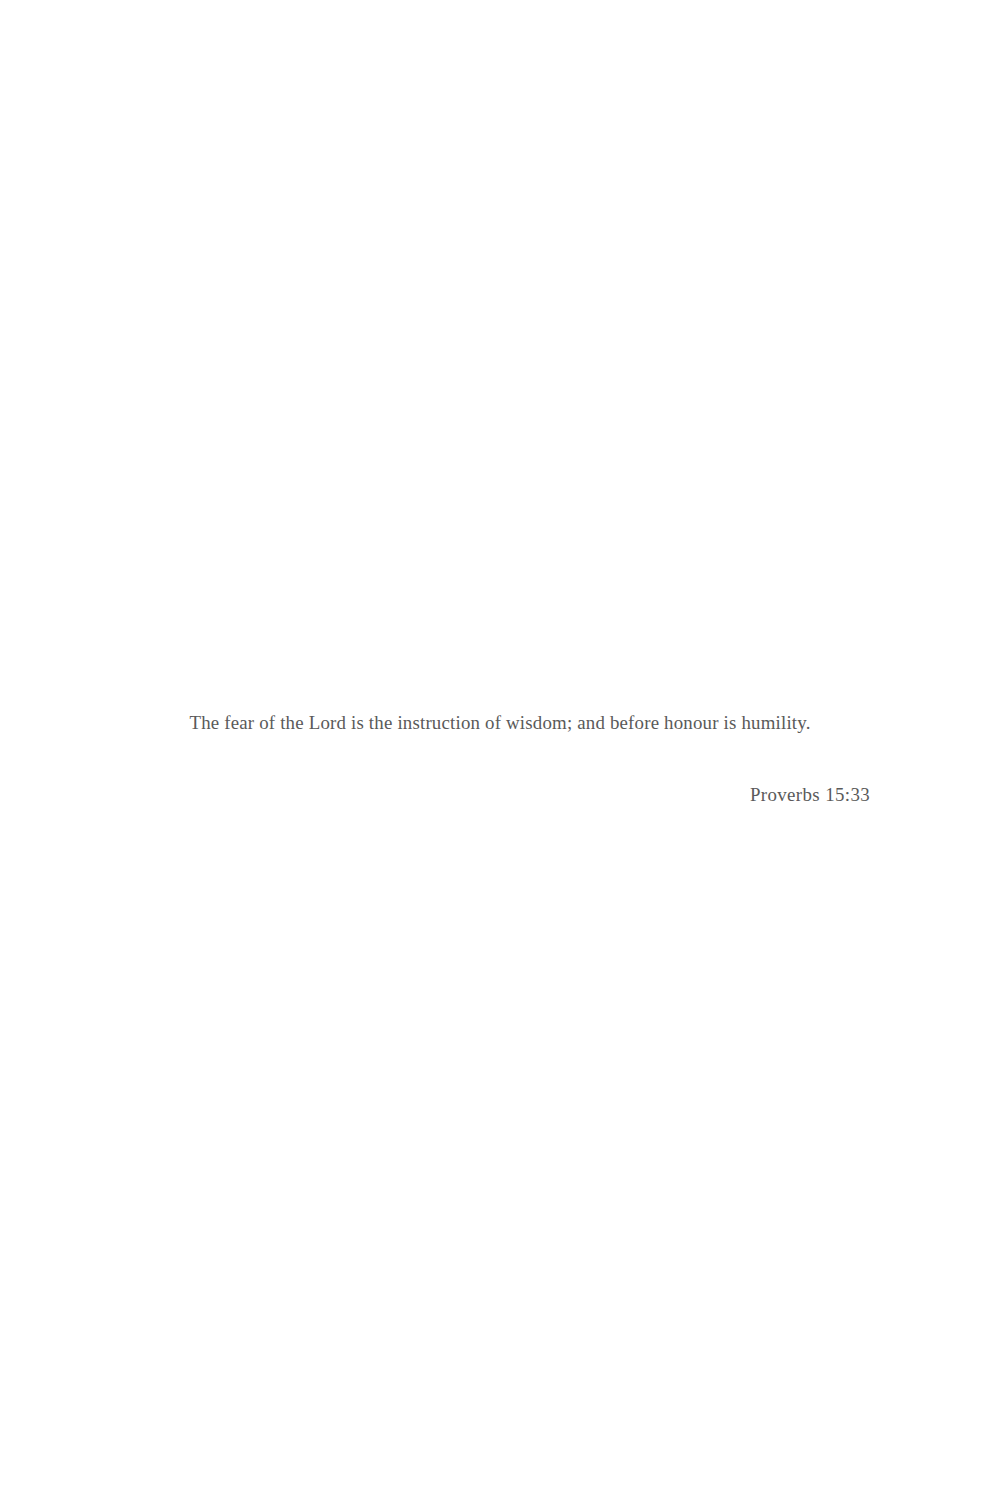The fear of the Lord is the instruction of wisdom; and before honour is humility.
Proverbs 15:33